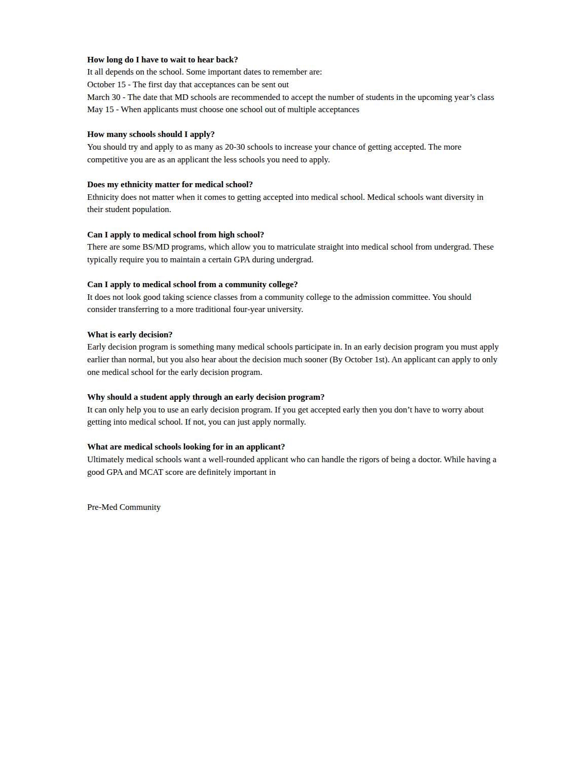How long do I have to wait to hear back?
It all depends on the school. Some important dates to remember are:
October 15 - The first day that acceptances can be sent out
March 30 - The date that MD schools are recommended to accept the number of students in the upcoming year’s class
May 15 - When applicants must choose one school out of multiple acceptances
How many schools should I apply?
You should try and apply to as many as 20-30 schools to increase your chance of getting accepted. The more competitive you are as an applicant the less schools you need to apply.
Does my ethnicity matter for medical school?
Ethnicity does not matter when it comes to getting accepted into medical school. Medical schools want diversity in their student population.
Can I apply to medical school from high school?
There are some BS/MD programs, which allow you to matriculate straight into medical school from undergrad. These typically require you to maintain a certain GPA during undergrad.
Can I apply to medical school from a community college?
It does not look good taking science classes from a community college to the admission committee. You should consider transferring to a more traditional four-year university.
What is early decision?
Early decision program is something many medical schools participate in. In an early decision program you must apply earlier than normal, but you also hear about the decision much sooner (By October 1st). An applicant can apply to only one medical school for the early decision program.
Why should a student apply through an early decision program?
It can only help you to use an early decision program. If you get accepted early then you don’t have to worry about getting into medical school. If not, you can just apply normally.
What are medical schools looking for in an applicant?
Ultimately medical schools want a well-rounded applicant who can handle the rigors of being a doctor. While having a good GPA and MCAT score are definitely important in
Pre-Med Community